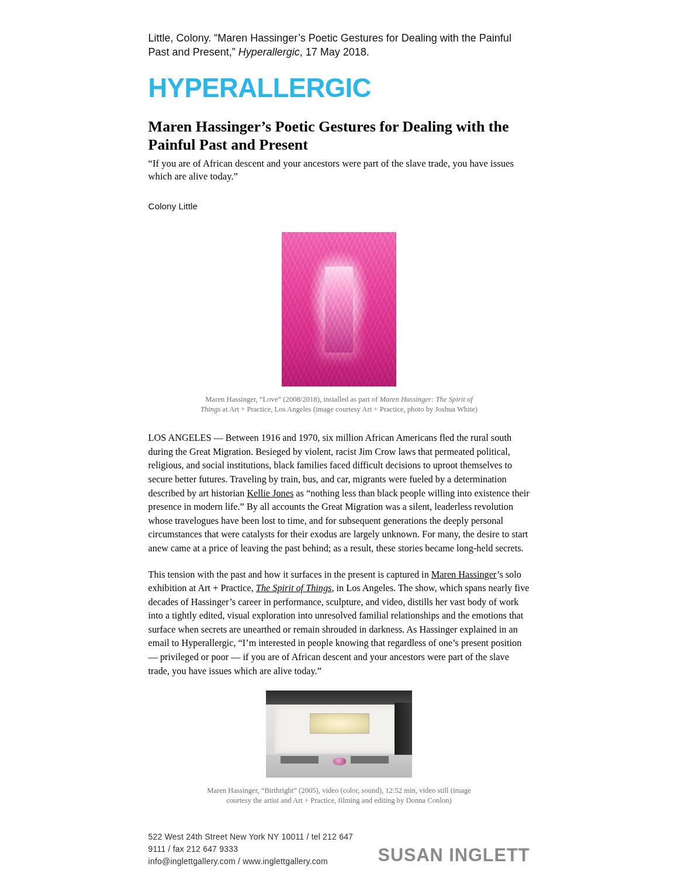Little, Colony. “Maren Hassinger’s Poetic Gestures for Dealing with the Painful Past and Present,” Hyperallergic, 17 May 2018.
HYPERALLERGIC
Maren Hassinger’s Poetic Gestures for Dealing with the Painful Past and Present
“If you are of African descent and your ancestors were part of the slave trade, you have issues which are alive today.”
Colony Little
Maren Hassinger, “Love” (2008/2018), installed as part of Maren Hassinger: The Spirit of Things at Art + Practice, Los Angeles (image courtesy Art + Practice, photo by Joshua White)
LOS ANGELES — Between 1916 and 1970, six million African Americans fled the rural south during the Great Migration. Besieged by violent, racist Jim Crow laws that permeated political, religious, and social institutions, black families faced difficult decisions to uproot themselves to secure better futures. Traveling by train, bus, and car, migrants were fueled by a determination described by art historian Kellie Jones as “nothing less than black people willing into existence their presence in modern life.” By all accounts the Great Migration was a silent, leaderless revolution whose travelogues have been lost to time, and for subsequent generations the deeply personal circumstances that were catalysts for their exodus are largely unknown. For many, the desire to start anew came at a price of leaving the past behind; as a result, these stories became long-held secrets.
This tension with the past and how it surfaces in the present is captured in Maren Hassinger’s solo exhibition at Art + Practice, The Spirit of Things, in Los Angeles. The show, which spans nearly five decades of Hassinger’s career in performance, sculpture, and video, distills her vast body of work into a tightly edited, visual exploration into unresolved familial relationships and the emotions that surface when secrets are unearthed or remain shrouded in darkness. As Hassinger explained in an email to Hyperallergic, “I’m interested in people knowing that regardless of one’s present position — privileged or poor — if you are of African descent and your ancestors were part of the slave trade, you have issues which are alive today.”
Maren Hassinger, “Birthright” (2005), video (color, sound), 12:52 min, video still (image courtesy the artist and Art + Practice, filming and editing by Donna Conlon)
522 West 24th Street New York NY 10011 / tel 212 647 9111 / fax 212 647 9333
info@inglettgallery.com / www.inglettgallery.com
SUSAN INGLETT